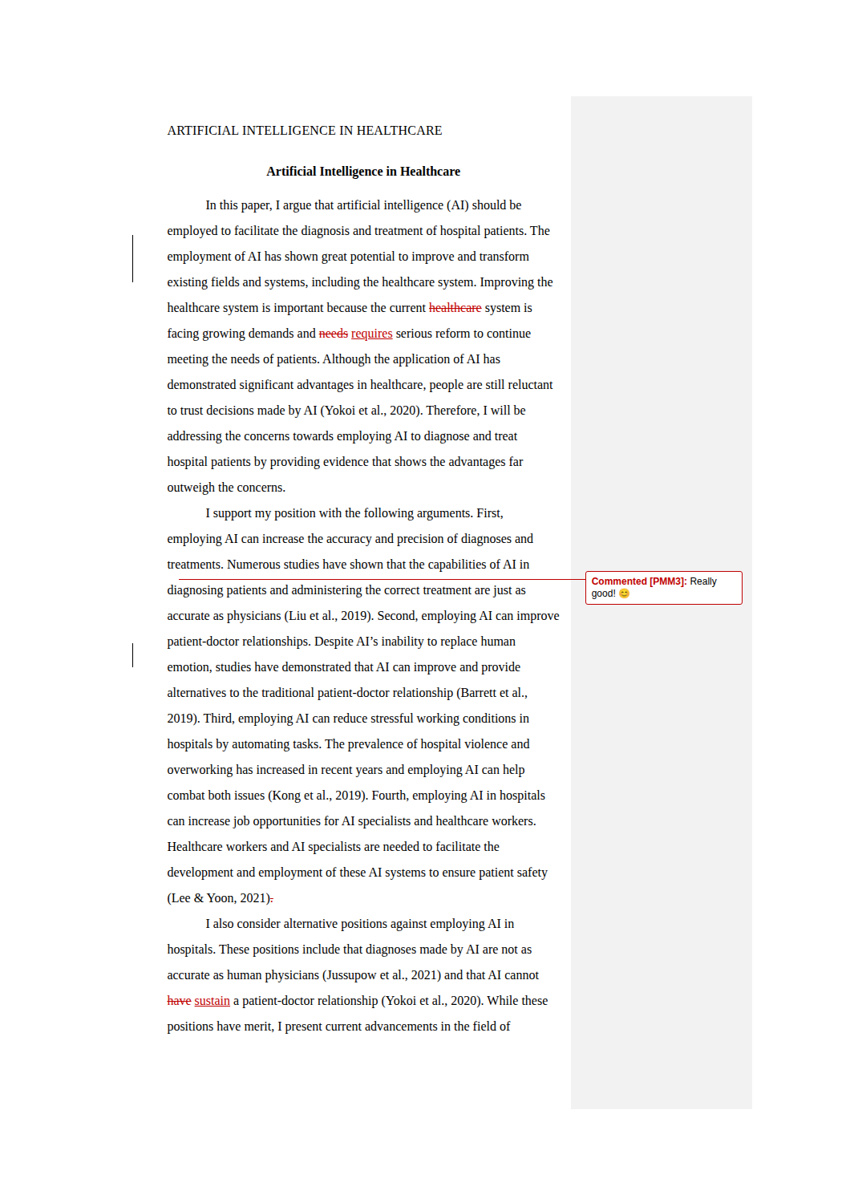ARTIFICIAL INTELLIGENCE IN HEALTHCARE
Artificial Intelligence in Healthcare
In this paper, I argue that artificial intelligence (AI) should be employed to facilitate the diagnosis and treatment of hospital patients. The employment of AI has shown great potential to improve and transform existing fields and systems, including the healthcare system. Improving the healthcare system is important because the current healthcare system is facing growing demands and needs requires serious reform to continue meeting the needs of patients. Although the application of AI has demonstrated significant advantages in healthcare, people are still reluctant to trust decisions made by AI (Yokoi et al., 2020). Therefore, I will be addressing the concerns towards employing AI to diagnose and treat hospital patients by providing evidence that shows the advantages far outweigh the concerns.
I support my position with the following arguments. First, employing AI can increase the accuracy and precision of diagnoses and treatments. Numerous studies have shown that the capabilities of AI in diagnosing patients and administering the correct treatment are just as accurate as physicians (Liu et al., 2019). Second, employing AI can improve patient-doctor relationships. Despite AI’s inability to replace human emotion, studies have demonstrated that AI can improve and provide alternatives to the traditional patient-doctor relationship (Barrett et al., 2019). Third, employing AI can reduce stressful working conditions in hospitals by automating tasks. The prevalence of hospital violence and overworking has increased in recent years and employing AI can help combat both issues (Kong et al., 2019). Fourth, employing AI in hospitals can increase job opportunities for AI specialists and healthcare workers. Healthcare workers and AI specialists are needed to facilitate the development and employment of these AI systems to ensure patient safety (Lee & Yoon, 2021).
I also consider alternative positions against employing AI in hospitals. These positions include that diagnoses made by AI are not as accurate as human physicians (Jussupow et al., 2021) and that AI cannot have sustain a patient-doctor relationship (Yokoi et al., 2020). While these positions have merit, I present current advancements in the field of
Commented [PMM3]: Really good! 😊